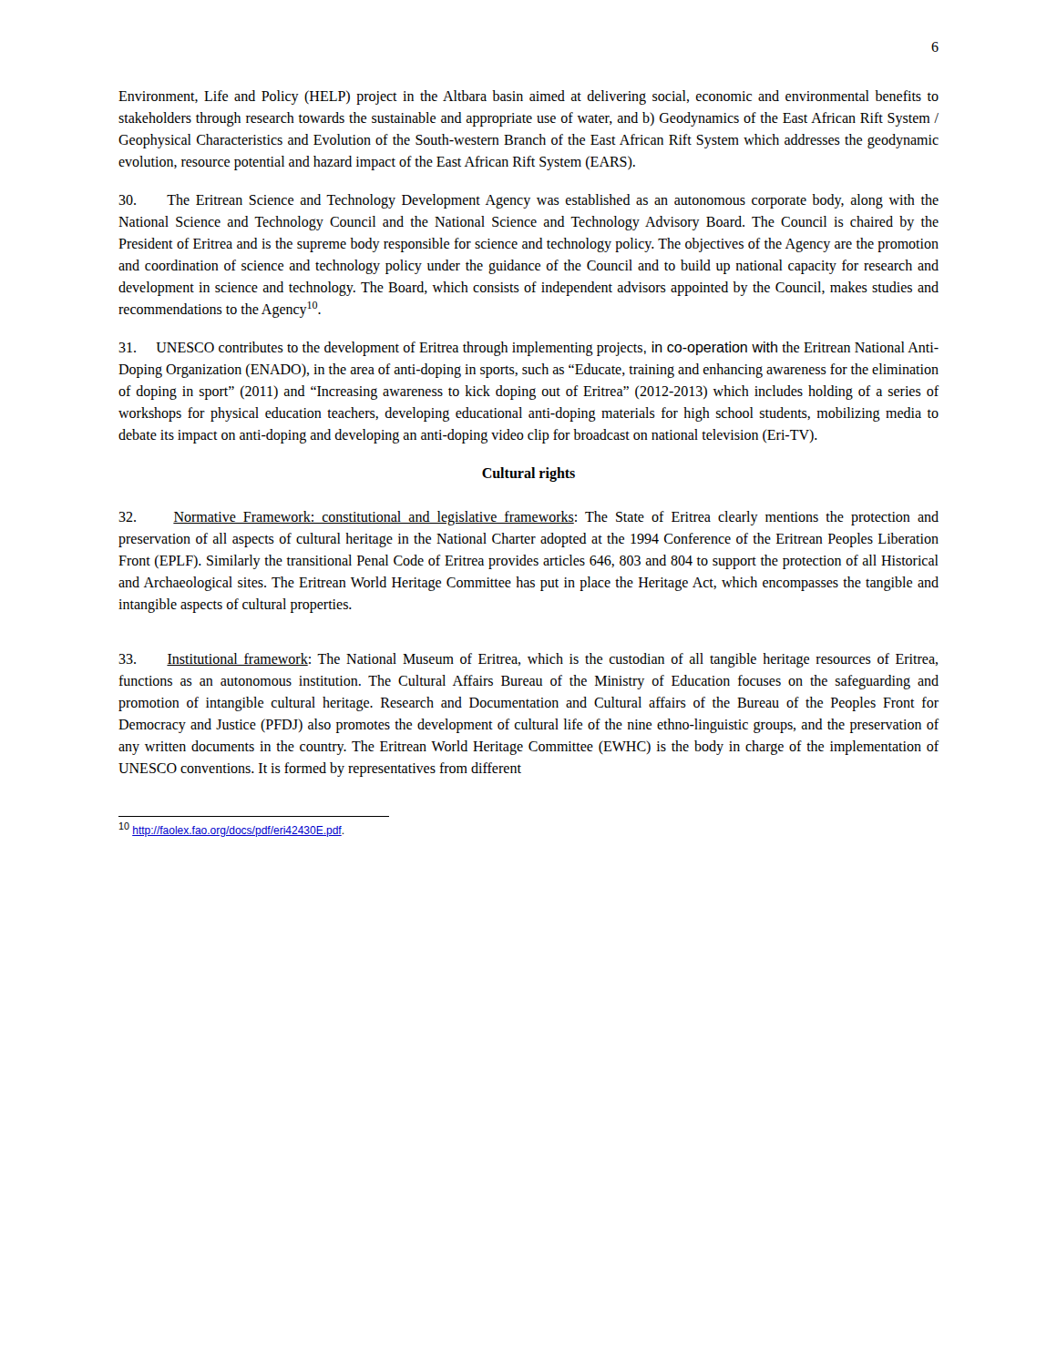6
Environment, Life and Policy (HELP) project in the Altbara basin aimed at delivering social, economic and environmental benefits to stakeholders through research towards the sustainable and appropriate use of water, and b) Geodynamics of the East African Rift System / Geophysical Characteristics and Evolution of the South-western Branch of the East African Rift System which addresses the geodynamic evolution, resource potential and hazard impact of the East African Rift System (EARS).
30. The Eritrean Science and Technology Development Agency was established as an autonomous corporate body, along with the National Science and Technology Council and the National Science and Technology Advisory Board. The Council is chaired by the President of Eritrea and is the supreme body responsible for science and technology policy. The objectives of the Agency are the promotion and coordination of science and technology policy under the guidance of the Council and to build up national capacity for research and development in science and technology. The Board, which consists of independent advisors appointed by the Council, makes studies and recommendations to the Agency10.
31. UNESCO contributes to the development of Eritrea through implementing projects, in co-operation with the Eritrean National Anti-Doping Organization (ENADO), in the area of anti-doping in sports, such as “Educate, training and enhancing awareness for the elimination of doping in sport” (2011) and “Increasing awareness to kick doping out of Eritrea” (2012-2013) which includes holding of a series of workshops for physical education teachers, developing educational anti-doping materials for high school students, mobilizing media to debate its impact on anti-doping and developing an anti-doping video clip for broadcast on national television (Eri-TV).
Cultural rights
32. Normative Framework: constitutional and legislative frameworks: The State of Eritrea clearly mentions the protection and preservation of all aspects of cultural heritage in the National Charter adopted at the 1994 Conference of the Eritrean Peoples Liberation Front (EPLF). Similarly the transitional Penal Code of Eritrea provides articles 646, 803 and 804 to support the protection of all Historical and Archaeological sites. The Eritrean World Heritage Committee has put in place the Heritage Act, which encompasses the tangible and intangible aspects of cultural properties.
33. Institutional framework: The National Museum of Eritrea, which is the custodian of all tangible heritage resources of Eritrea, functions as an autonomous institution. The Cultural Affairs Bureau of the Ministry of Education focuses on the safeguarding and promotion of intangible cultural heritage. Research and Documentation and Cultural affairs of the Bureau of the Peoples Front for Democracy and Justice (PFDJ) also promotes the development of cultural life of the nine ethno-linguistic groups, and the preservation of any written documents in the country. The Eritrean World Heritage Committee (EWHC) is the body in charge of the implementation of UNESCO conventions. It is formed by representatives from different
10 http://faolex.fao.org/docs/pdf/eri42430E.pdf.